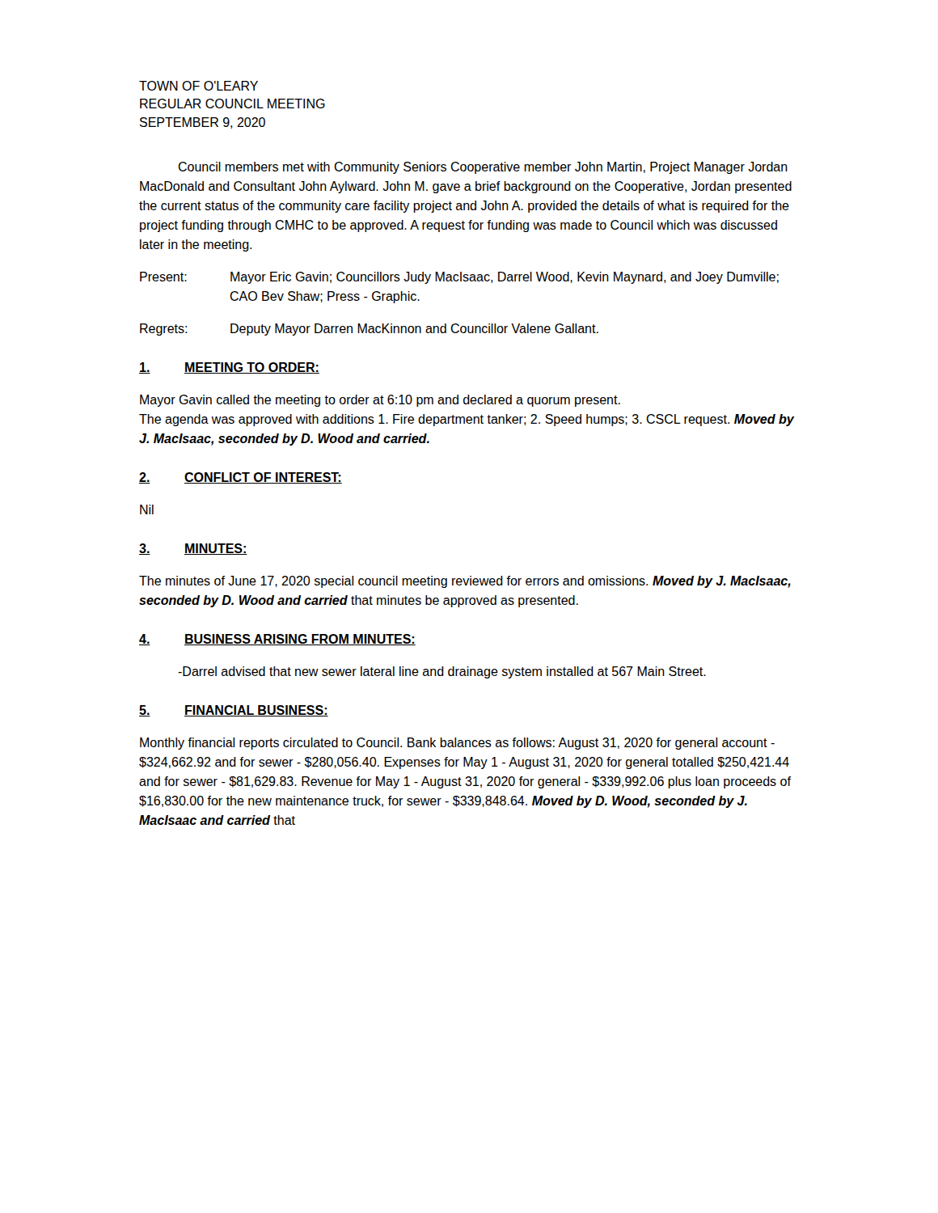TOWN OF O'LEARY
REGULAR COUNCIL MEETING
SEPTEMBER 9, 2020
Council members met with Community Seniors Cooperative member John Martin, Project Manager Jordan MacDonald and Consultant John Aylward. John M. gave a brief background on the Cooperative, Jordan presented the current status of the community care facility project and John A. provided the details of what is required for the project funding through CMHC to be approved. A request for funding was made to Council which was discussed later in the meeting.
Present:
Mayor Eric Gavin; Councillors Judy MacIsaac, Darrel Wood, Kevin Maynard, and Joey Dumville; CAO Bev Shaw; Press - Graphic.
Regrets:
Deputy Mayor Darren MacKinnon and Councillor Valene Gallant.
1. MEETING TO ORDER:
Mayor Gavin called the meeting to order at 6:10 pm and declared a quorum present.
The agenda was approved with additions 1. Fire department tanker; 2. Speed humps; 3. CSCL request. Moved by J. MacIsaac, seconded by D. Wood and carried.
2. CONFLICT OF INTEREST:
Nil
3. MINUTES:
The minutes of June 17, 2020 special council meeting reviewed for errors and omissions. Moved by J. MacIsaac, seconded by D. Wood and carried that minutes be approved as presented.
4. BUSINESS ARISING FROM MINUTES:
-Darrel advised that new sewer lateral line and drainage system installed at 567 Main Street.
5. FINANCIAL BUSINESS:
Monthly financial reports circulated to Council. Bank balances as follows: August 31, 2020 for general account - $324,662.92 and for sewer - $280,056.40. Expenses for May 1 - August 31, 2020 for general totalled $250,421.44 and for sewer - $81,629.83. Revenue for May 1 - August 31, 2020 for general - $339,992.06 plus loan proceeds of $16,830.00 for the new maintenance truck, for sewer - $339,848.64. Moved by D. Wood, seconded by J. MacIsaac and carried that